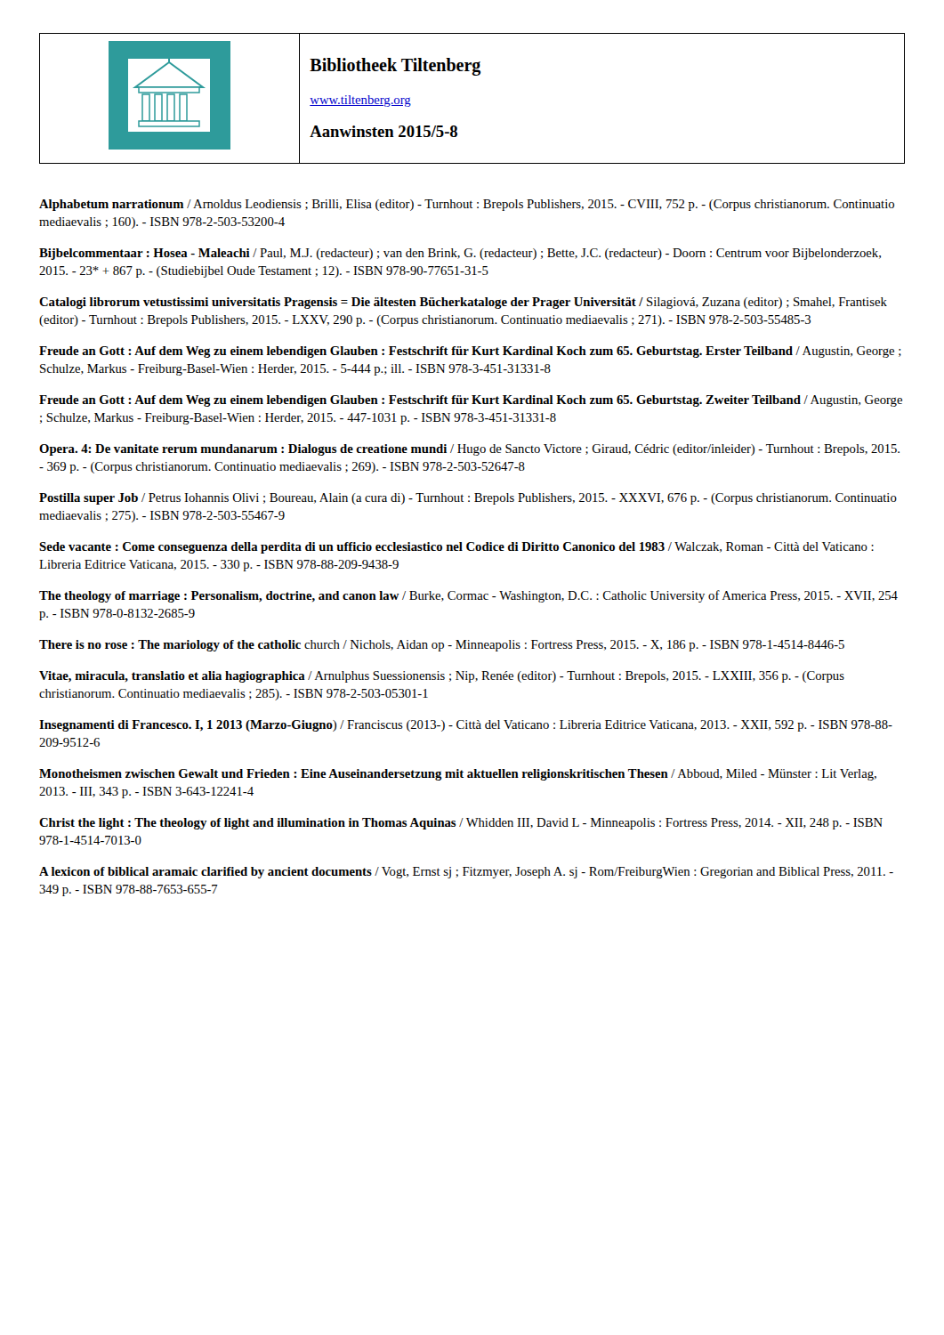| | Bibliotheek Tiltenberg www.tiltenberg.org Aanwinsten 2015/5-8 |
Alphabetum narrationum / Arnoldus Leodiensis ; Brilli, Elisa (editor) - Turnhout : Brepols Publishers, 2015. - CVIII, 752 p. - (Corpus christianorum. Continuatio mediaevalis ; 160). - ISBN 978-2-503-53200-4
Bijbelcommentaar : Hosea - Maleachi / Paul, M.J. (redacteur) ; van den Brink, G. (redacteur) ; Bette, J.C. (redacteur) - Doorn : Centrum voor Bijbelonderzoek, 2015. - 23* + 867 p. - (Studiebijbel Oude Testament ; 12). - ISBN 978-90-77651-31-5
Catalogi librorum vetustissimi universitatis Pragensis = Die ältesten Bücherkataloge der Prager Universität / Silagiová, Zuzana (editor) ; Smahel, Frantisek (editor) - Turnhout : Brepols Publishers, 2015. - LXXV, 290 p. - (Corpus christianorum. Continuatio mediaevalis ; 271). - ISBN 978-2-503-55485-3
Freude an Gott : Auf dem Weg zu einem lebendigen Glauben : Festschrift für Kurt Kardinal Koch zum 65. Geburtstag. Erster Teilband / Augustin, George ; Schulze, Markus - Freiburg-Basel-Wien : Herder, 2015. - 5-444 p.; ill. - ISBN 978-3-451-31331-8
Freude an Gott : Auf dem Weg zu einem lebendigen Glauben : Festschrift für Kurt Kardinal Koch zum 65. Geburtstag. Zweiter Teilband / Augustin, George ; Schulze, Markus - Freiburg-Basel-Wien : Herder, 2015. - 447-1031 p. - ISBN 978-3-451-31331-8
Opera. 4: De vanitate rerum mundanarum : Dialogus de creatione mundi / Hugo de Sancto Victore ; Giraud, Cédric (editor/inleider) - Turnhout : Brepols, 2015. - 369 p. - (Corpus christianorum. Continuatio mediaevalis ; 269). - ISBN 978-2-503-52647-8
Postilla super Job / Petrus Iohannis Olivi ; Boureau, Alain (a cura di) - Turnhout : Brepols Publishers, 2015. - XXXVI, 676 p. - (Corpus christianorum. Continuatio mediaevalis ; 275). - ISBN 978-2-503-55467-9
Sede vacante : Come conseguenza della perdita di un ufficio ecclesiastico nel Codice di Diritto Canonico del 1983 / Walczak, Roman - Città del Vaticano : Libreria Editrice Vaticana, 2015. - 330 p. - ISBN 978-88-209-9438-9
The theology of marriage : Personalism, doctrine, and canon law / Burke, Cormac - Washington, D.C. : Catholic University of America Press, 2015. - XVII, 254 p. - ISBN 978-0-8132-2685-9
There is no rose : The mariology of the catholic church / Nichols, Aidan op - Minneapolis : Fortress Press, 2015. - X, 186 p. - ISBN 978-1-4514-8446-5
Vitae, miracula, translatio et alia hagiographica / Arnulphus Suessionensis ; Nip, Renée (editor) - Turnhout : Brepols, 2015. - LXXIII, 356 p. - (Corpus christianorum. Continuatio mediaevalis ; 285). - ISBN 978-2-503-05301-1
Insegnamenti di Francesco. I, 1 2013 (Marzo-Giugno) / Franciscus (2013-) - Città del Vaticano : Libreria Editrice Vaticana, 2013. - XXII, 592 p. - ISBN 978-88-209-9512-6
Monotheismen zwischen Gewalt und Frieden : Eine Auseinandersetzung mit aktuellen religionskritischen Thesen / Abboud, Miled - Münster : Lit Verlag, 2013. - III, 343 p. - ISBN 3-643-12241-4
Christ the light : The theology of light and illumination in Thomas Aquinas / Whidden III, David L - Minneapolis : Fortress Press, 2014. - XII, 248 p. - ISBN 978-1-4514-7013-0
A lexicon of biblical aramaic clarified by ancient documents / Vogt, Ernst sj ; Fitzmyer, Joseph A. sj - Rom/FreiburgWien : Gregorian and Biblical Press, 2011. - 349 p. - ISBN 978-88-7653-655-7